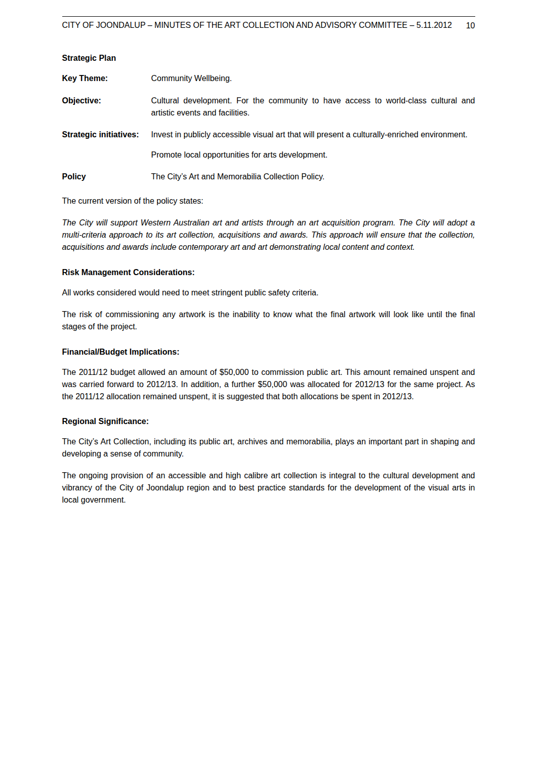City of Joondalup – Minutes of the Art Collection and Advisory Committee – 5.11.2012
10
Strategic Plan
Key Theme:
Community Wellbeing.
Objective:
Cultural development. For the community to have access to world-class cultural and artistic events and facilities.
Strategic initiatives:
Invest in publicly accessible visual art that will present a culturally-enriched environment.
Promote local opportunities for arts development.
Policy
The City’s Art and Memorabilia Collection Policy.
The current version of the policy states:
The City will support Western Australian art and artists through an art acquisition program. The City will adopt a multi-criteria approach to its art collection, acquisitions and awards. This approach will ensure that the collection, acquisitions and awards include contemporary art and art demonstrating local content and context.
Risk Management Considerations:
All works considered would need to meet stringent public safety criteria.
The risk of commissioning any artwork is the inability to know what the final artwork will look like until the final stages of the project.
Financial/Budget Implications:
The 2011/12 budget allowed an amount of $50,000 to commission public art. This amount remained unspent and was carried forward to 2012/13. In addition, a further $50,000 was allocated for 2012/13 for the same project. As the 2011/12 allocation remained unspent, it is suggested that both allocations be spent in 2012/13.
Regional Significance:
The City’s Art Collection, including its public art, archives and memorabilia, plays an important part in shaping and developing a sense of community.
The ongoing provision of an accessible and high calibre art collection is integral to the cultural development and vibrancy of the City of Joondalup region and to best practice standards for the development of the visual arts in local government.